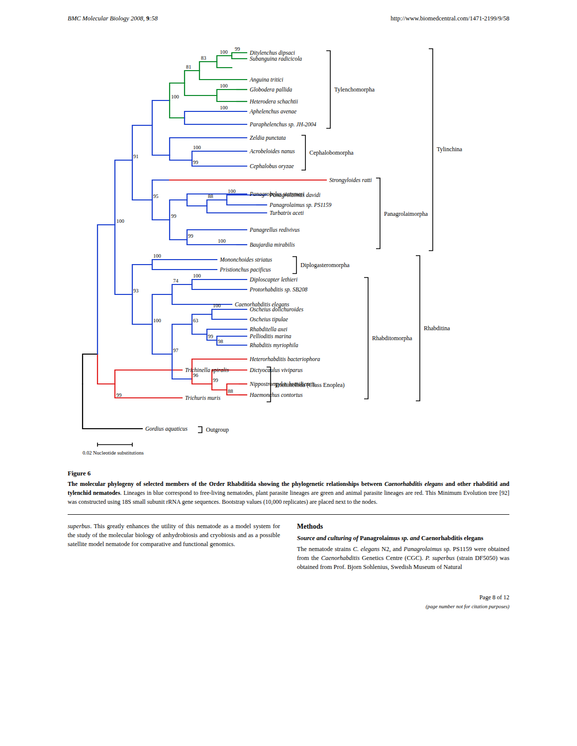BMC Molecular Biology 2008, 9:58
http://www.biomedcentral.com/1471-2199/9/58
99 100 83 81 100 100 100 91 100 99 95 99 88 100 99 100 100 100 93 74 100 100 97 63 100 99 98 96 99 88 99 Ditylenchus dipsaci Subanguina radicicola Anguina tritici Globodera pallida Heterodera schachtii Aphelenchus avenae Paraphelenchus sp. JH-2004 Zeldia punctata Acrobeloides nanus Cephalobus oryzae Strongyloides ratti Panagrobelus stammeri Panagrolaimus davidi Panagrolaimus sp. PS1159 Turbatrix aceti Panagrellus redivivus Baujardia mirabilis Mononchoides striatus Pristionchus pacificus Diploscapter lethieri Protorhabditis sp. SB208 Caenorhabditis elegans Oscheius dolichuroides Oscheius tipulae Rhabditella axei Pellioditis marina Rhabditis myriophila Heterorhabditis bacteriophora Dictyocaulus viviparus Nippostrongylus brasiliensis Haemonchus contortus Trichinella spiralis Trichuris muris Gordius aquaticus Tylenchomorpha Cephalobomorpha Panagrolaimorpha Tylinchina Diplogasteromorpha Rhabditomorpha Rhabditina Trichinellida (Class Enoplea) Outgroup 0.02 Nucleotide substitutions
Figure 6 The molecular phylogeny of selected members of the Order Rhabditida showing the phylogenetic relationships between Caenorhabditis elegans and other rhabditid and tylenchid nematodes. Lineages in blue correspond to free-living nematodes, plant parasite lineages are green and animal parasite lineages are red. This Minimum Evolution tree [92] was constructed using 18S small subunit rRNA gene sequences. Bootstrap values (10,000 replicates) are placed next to the nodes.
superbus. This greatly enhances the utility of this nematode as a model system for the study of the molecular biology of anhydrobiosis and cryobiosis and as a possible satellite model nematode for comparative and functional genomics.
Methods
Source and culturing of Panagrolaimus sp. and Caenorhabditis elegans
The nematode strains C. elegans N2, and Panagrolaimus sp. PS1159 were obtained from the Caenorhabditis Genetics Centre (CGC). P. superbus (strain DF5050) was obtained from Prof. Bjorn Sohlenius, Swedish Museum of Natural
Page 8 of 12
(page number not for citation purposes)